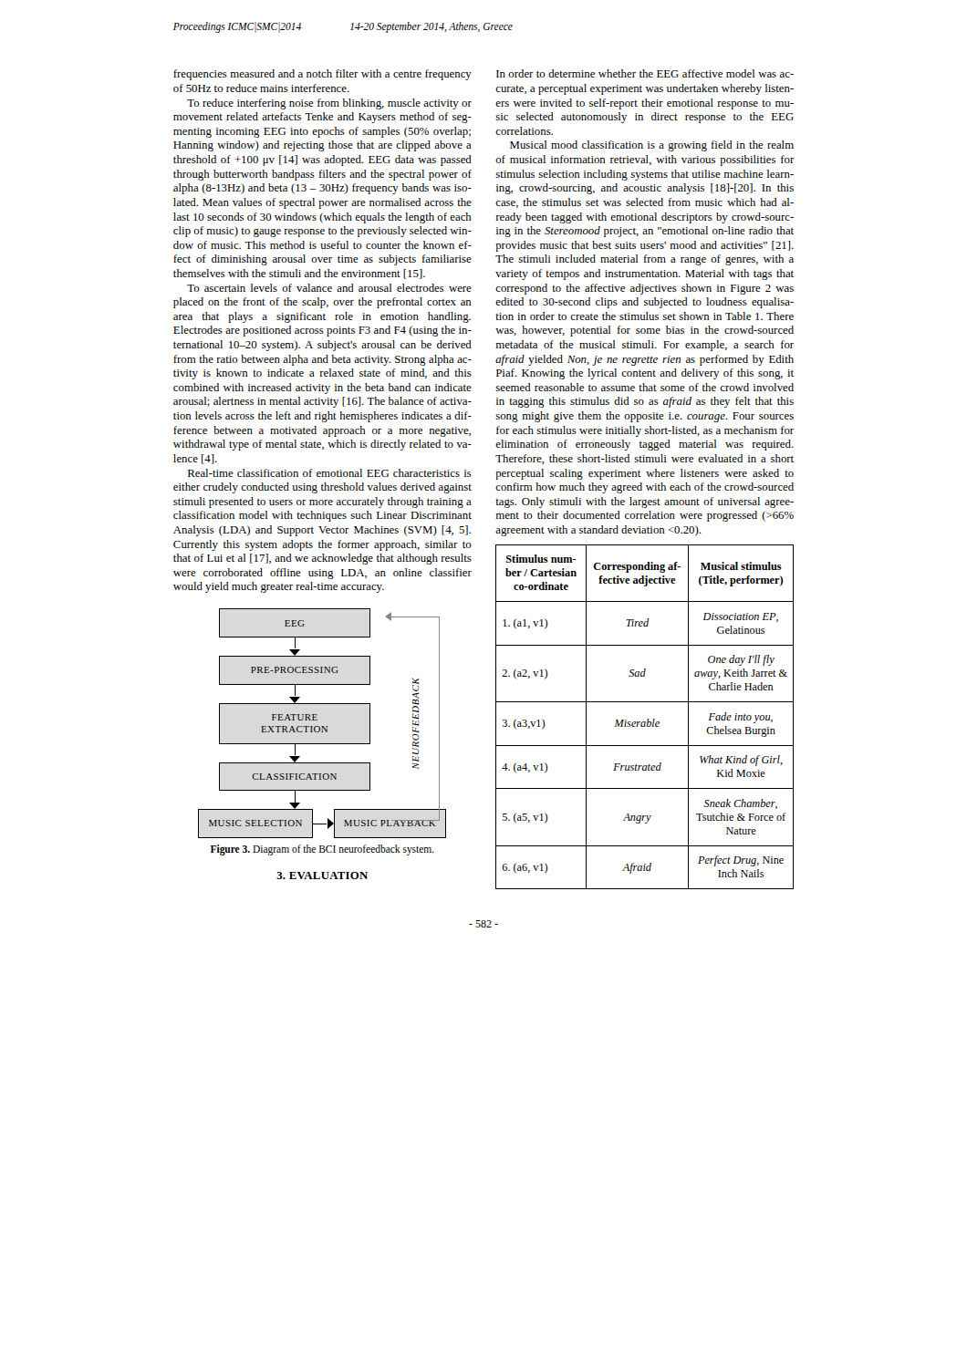Proceedings ICMC|SMC|2014 14-20 September 2014, Athens, Greece
frequencies measured and a notch filter with a centre frequency of 50Hz to reduce mains interference.
To reduce interfering noise from blinking, muscle activity or movement related artefacts Tenke and Kaysers method of segmenting incoming EEG into epochs of samples (50% overlap; Hanning window) and rejecting those that are clipped above a threshold of +100 μv [14] was adopted. EEG data was passed through butterworth bandpass filters and the spectral power of alpha (8-13Hz) and beta (13 – 30Hz) frequency bands was isolated. Mean values of spectral power are normalised across the last 10 seconds of 30 windows (which equals the length of each clip of music) to gauge response to the previously selected window of music. This method is useful to counter the known effect of diminishing arousal over time as subjects familiarise themselves with the stimuli and the environment [15].
To ascertain levels of valance and arousal electrodes were placed on the front of the scalp, over the prefrontal cortex an area that plays a significant role in emotion handling. Electrodes are positioned across points F3 and F4 (using the international 10–20 system). A subject's arousal can be derived from the ratio between alpha and beta activity. Strong alpha activity is known to indicate a relaxed state of mind, and this combined with increased activity in the beta band can indicate arousal; alertness in mental activity [16]. The balance of activation levels across the left and right hemispheres indicates a difference between a motivated approach or a more negative, withdrawal type of mental state, which is directly related to valence [4].
Real-time classification of emotional EEG characteristics is either crudely conducted using threshold values derived against stimuli presented to users or more accurately through training a classification model with techniques such Linear Discriminant Analysis (LDA) and Support Vector Machines (SVM) [4, 5]. Currently this system adopts the former approach, similar to that of Lui et al [17], and we acknowledge that although results were corroborated offline using LDA, an online classifier would yield much greater real-time accuracy.
EEG
PRE-PROCESSING
FEATURE
EXTRACTION
CLASSIFICATION
MUSIC SELECTION
MUSIC PLAYBACK
NEUROFEEDBACK
Figure 3. Diagram of the BCI neurofeedback system.
3. Evaluation
In order to determine whether the EEG affective model was accurate, a perceptual experiment was undertaken whereby listeners were invited to self-report their emotional response to music selected autonomously in direct response to the EEG correlations.
Musical mood classification is a growing field in the realm of musical information retrieval, with various possibilities for stimulus selection including systems that utilise machine learning, crowd-sourcing, and acoustic analysis [18]-[20]. In this case, the stimulus set was selected from music which had already been tagged with emotional descriptors by crowd-sourcing in the Stereomood project, an "emotional on-line radio that provides music that best suits users' mood and activities" [21]. The stimuli included material from a range of genres, with a variety of tempos and instrumentation. Material with tags that correspond to the affective adjectives shown in Figure 2 was edited to 30-second clips and subjected to loudness equalisation in order to create the stimulus set shown in Table 1. There was, however, potential for some bias in the crowd-sourced metadata of the musical stimuli. For example, a search for afraid yielded Non, je ne regrette rien as performed by Edith Piaf. Knowing the lyrical content and delivery of this song, it seemed reasonable to assume that some of the crowd involved in tagging this stimulus did so as afraid as they felt that this song might give them the opposite i.e. courage. Four sources for each stimulus were initially short-listed, as a mechanism for elimination of erroneously tagged material was required. Therefore, these short-listed stimuli were evaluated in a short perceptual scaling experiment where listeners were asked to confirm how much they agreed with each of the crowd-sourced tags. Only stimuli with the largest amount of universal agreement to their documented correlation were progressed (>66% agreement with a standard deviation <0.20).
| Stimulus number / Cartesian co-ordinate | Corresponding affective adjective | Musical stimulus (Title, performer) |
| --- | --- | --- |
| 1. (a1, v1) | Tired | Dissociation EP , Gelatinous |
| 2. (a2, v1) | Sad | One day I'll fly away , Keith Jarret & Charlie Haden |
| 3. (a3,v1) | Miserable | Fade into you , Chelsea Burgin |
| 4. (a4, v1) | Frustrated | What Kind of Girl , Kid Moxie |
| 5. (a5, v1) | Angry | Sneak Chamber , Tsutchie & Force of Nature |
| 6. (a6, v1) | Afraid | Perfect Drug , Nine Inch Nails |
- 582 -